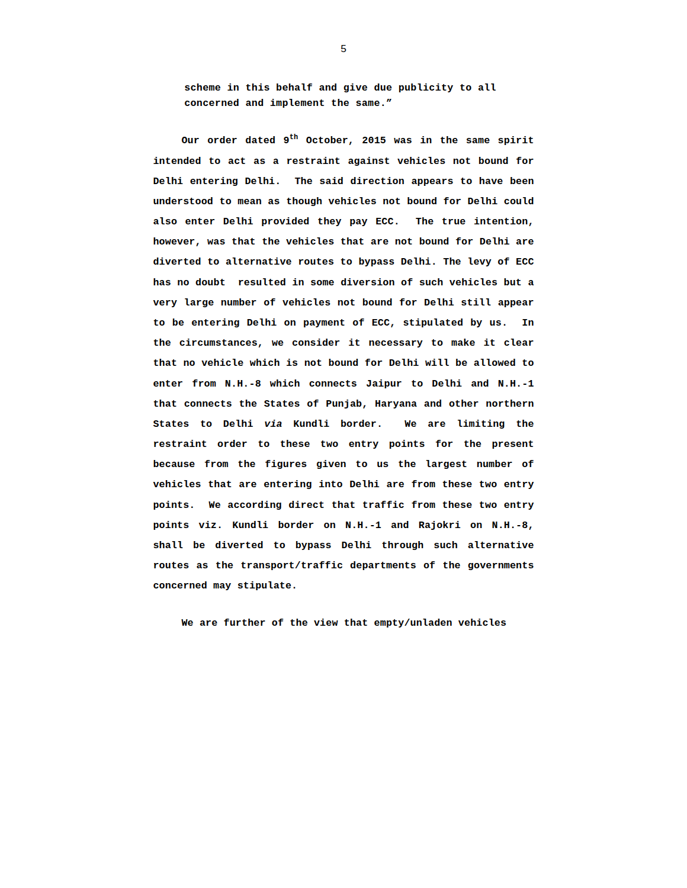5
scheme in this behalf and give due publicity to all concerned and implement the same.”
Our order dated 9th October, 2015 was in the same spirit intended to act as a restraint against vehicles not bound for Delhi entering Delhi. The said direction appears to have been understood to mean as though vehicles not bound for Delhi could also enter Delhi provided they pay ECC. The true intention, however, was that the vehicles that are not bound for Delhi are diverted to alternative routes to bypass Delhi. The levy of ECC has no doubt resulted in some diversion of such vehicles but a very large number of vehicles not bound for Delhi still appear to be entering Delhi on payment of ECC, stipulated by us. In the circumstances, we consider it necessary to make it clear that no vehicle which is not bound for Delhi will be allowed to enter from N.H.-8 which connects Jaipur to Delhi and N.H.-1 that connects the States of Punjab, Haryana and other northern States to Delhi via Kundli border. We are limiting the restraint order to these two entry points for the present because from the figures given to us the largest number of vehicles that are entering into Delhi are from these two entry points. We according direct that traffic from these two entry points viz. Kundli border on N.H.-1 and Rajokri on N.H.-8, shall be diverted to bypass Delhi through such alternative routes as the transport/traffic departments of the governments concerned may stipulate.
We are further of the view that empty/unladen vehicles